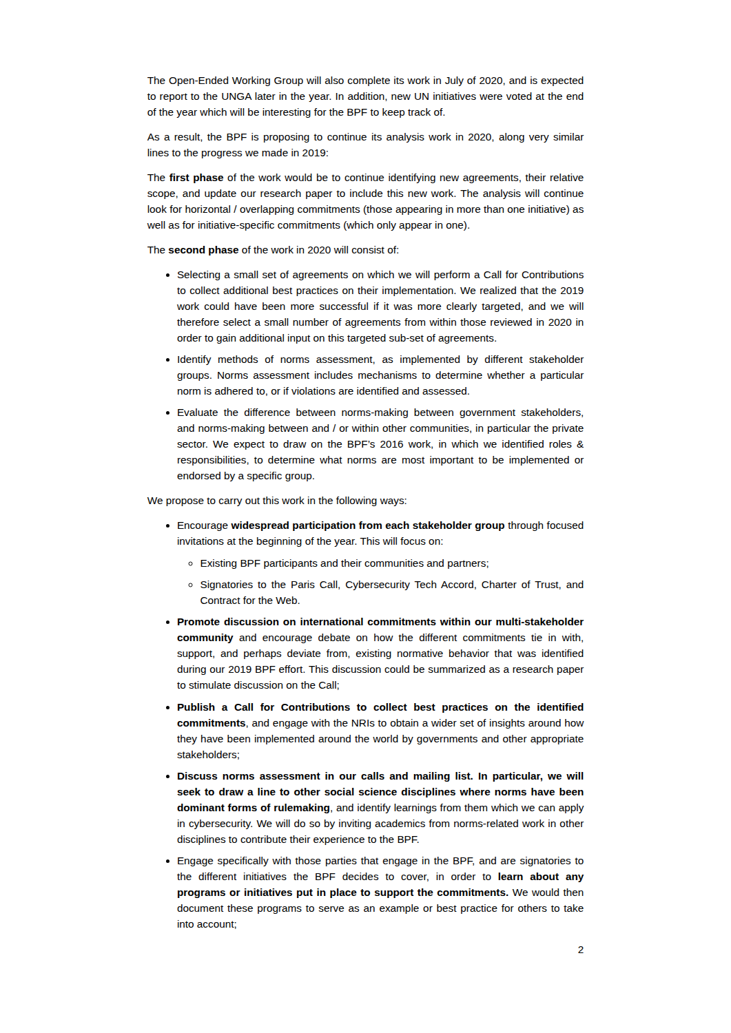The Open-Ended Working Group will also complete its work in July of 2020, and is expected to report to the UNGA later in the year. In addition, new UN initiatives were voted at the end of the year which will be interesting for the BPF to keep track of.
As a result, the BPF is proposing to continue its analysis work in 2020, along very similar lines to the progress we made in 2019:
The first phase of the work would be to continue identifying new agreements, their relative scope, and update our research paper to include this new work. The analysis will continue look for horizontal / overlapping commitments (those appearing in more than one initiative) as well as for initiative-specific commitments (which only appear in one).
The second phase of the work in 2020 will consist of:
Selecting a small set of agreements on which we will perform a Call for Contributions to collect additional best practices on their implementation. We realized that the 2019 work could have been more successful if it was more clearly targeted, and we will therefore select a small number of agreements from within those reviewed in 2020 in order to gain additional input on this targeted sub-set of agreements.
Identify methods of norms assessment, as implemented by different stakeholder groups. Norms assessment includes mechanisms to determine whether a particular norm is adhered to, or if violations are identified and assessed.
Evaluate the difference between norms-making between government stakeholders, and norms-making between and / or within other communities, in particular the private sector. We expect to draw on the BPF’s 2016 work, in which we identified roles & responsibilities, to determine what norms are most important to be implemented or endorsed by a specific group.
We propose to carry out this work in the following ways:
Encourage widespread participation from each stakeholder group through focused invitations at the beginning of the year. This will focus on:
Existing BPF participants and their communities and partners;
Signatories to the Paris Call, Cybersecurity Tech Accord, Charter of Trust, and Contract for the Web.
Promote discussion on international commitments within our multi-stakeholder community and encourage debate on how the different commitments tie in with, support, and perhaps deviate from, existing normative behavior that was identified during our 2019 BPF effort. This discussion could be summarized as a research paper to stimulate discussion on the Call;
Publish a Call for Contributions to collect best practices on the identified commitments, and engage with the NRIs to obtain a wider set of insights around how they have been implemented around the world by governments and other appropriate stakeholders;
Discuss norms assessment in our calls and mailing list. In particular, we will seek to draw a line to other social science disciplines where norms have been dominant forms of rulemaking, and identify learnings from them which we can apply in cybersecurity. We will do so by inviting academics from norms-related work in other disciplines to contribute their experience to the BPF.
Engage specifically with those parties that engage in the BPF, and are signatories to the different initiatives the BPF decides to cover, in order to learn about any programs or initiatives put in place to support the commitments. We would then document these programs to serve as an example or best practice for others to take into account;
2